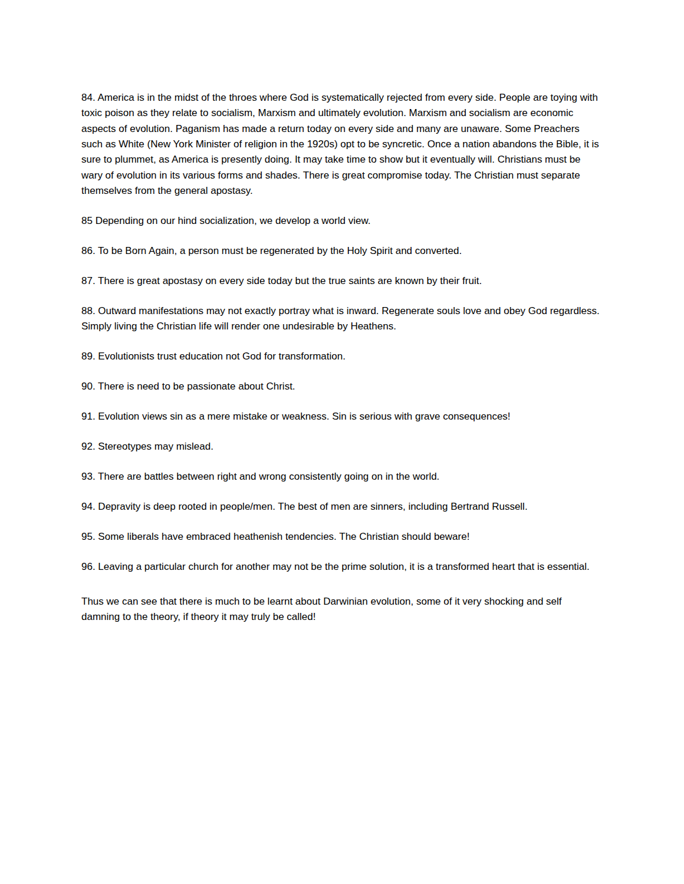84. America is in the midst of the throes where God is systematically rejected from every side. People are toying with toxic poison as they relate to socialism, Marxism and ultimately evolution. Marxism and socialism are economic aspects of evolution. Paganism has made a return today on every side and many are unaware. Some Preachers such as White (New York Minister of religion in the 1920s) opt to be syncretic. Once a nation abandons the Bible, it is sure to plummet, as America is presently doing. It may take time to show but it eventually will. Christians must be wary of evolution in its various forms and shades. There is great compromise today. The Christian must separate themselves from the general apostasy.
85 Depending on our hind socialization, we develop a world view.
86. To be Born Again, a person must be regenerated by the Holy Spirit and converted.
87. There is great apostasy on every side today but the true saints are known by their fruit.
88. Outward manifestations may not exactly portray what is inward. Regenerate souls love and obey God regardless. Simply living the Christian life will render one undesirable by Heathens.
89. Evolutionists trust education not God for transformation.
90. There is need to be passionate about Christ.
91. Evolution views sin as a mere mistake or weakness. Sin is serious with grave consequences!
92. Stereotypes may mislead.
93. There are battles between right and wrong consistently going on in the world.
94. Depravity is deep rooted in people/men. The best of men are sinners, including Bertrand Russell.
95. Some liberals have embraced heathenish tendencies. The Christian should beware!
96. Leaving a particular church for another may not be the prime solution, it is a transformed heart that is essential.
Thus we can see that there is much to be learnt about Darwinian evolution, some of it very shocking and self damning to the theory, if theory it may truly be called!